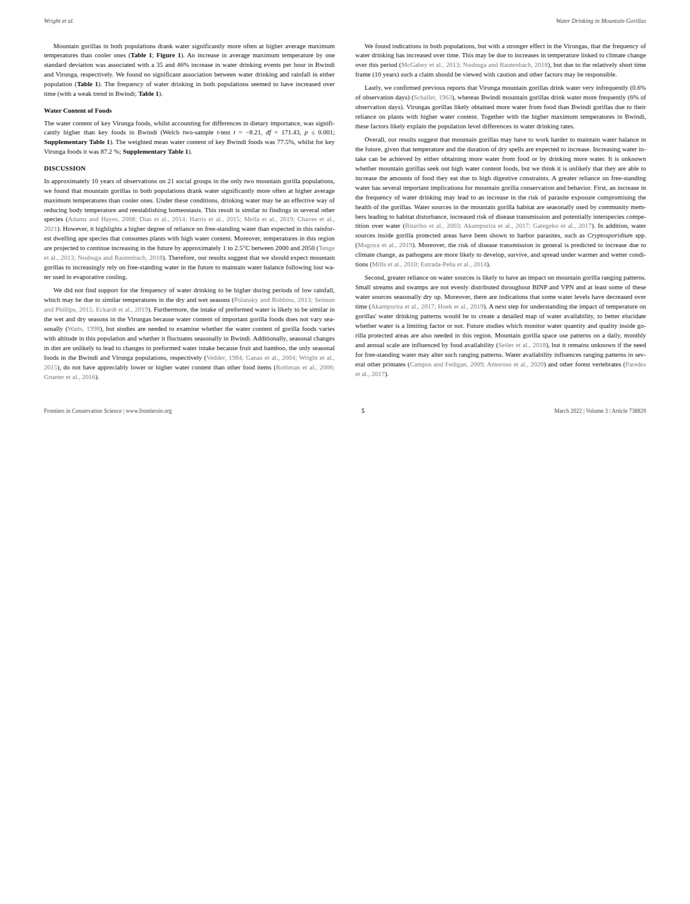Wright et al.
Water Drinking in Mountain Gorillas
Mountain gorillas in both populations drank water significantly more often at higher average maximum temperatures than cooler ones (Table 1; Figure 1). An increase in average maximum temperature by one standard deviation was associated with a 35 and 46% increase in water drinking events per hour in Bwindi and Virunga, respectively. We found no significant association between water drinking and rainfall in either population (Table 1). The frequency of water drinking in both populations seemed to have increased over time (with a weak trend in Bwindi; Table 1).
Water Content of Foods
The water content of key Virunga foods, whilst accounting for differences in dietary importance, was significantly higher than key foods in Bwindi (Welch two-sample t-test t = −8.21, df = 171.43, p ≤ 0.001; Supplementary Table 1). The weighted mean water content of key Bwindi foods was 77.5%, whilst for key Virunga foods it was 87.2 %; Supplementary Table 1).
Discussion
In approximately 10 years of observations on 21 social groups in the only two mountain gorilla populations, we found that mountain gorillas in both populations drank water significantly more often at higher average maximum temperatures than cooler ones. Under these conditions, drinking water may be an effective way of reducing body temperature and reestablishing homeostasis. This result is similar to findings in several other species (Adams and Hayes, 2008; Dias et al., 2014; Harris et al., 2015; Mella et al., 2019; Chaves et al., 2021). However, it highlights a higher degree of reliance on free-standing water than expected in this rainforest dwelling ape species that consumes plants with high water content. Moreover, temperatures in this region are projected to continue increasing in the future by approximately 1 to 2.5°C between 2000 and 2050 (Tenge et al., 2013; Nsubuga and Rautenbach, 2018). Therefore, our results suggest that we should expect mountain gorillas to increasingly rely on free-standing water in the future to maintain water balance following lost water used in evaporative cooling.
We did not find support for the frequency of water drinking to be higher during periods of low rainfall, which may be due to similar temperatures in the dry and wet seasons (Polansky and Robbins, 2013; Seimon and Phillips, 2015; Eckardt et al., 2019). Furthermore, the intake of preformed water is likely to be similar in the wet and dry seasons in the Virungas because water content of important gorilla foods does not vary seasonally (Watts, 1998), but studies are needed to examine whether the water content of gorilla foods varies with altitude in this population and whether it fluctuates seasonally in Bwindi. Additionally, seasonal changes in diet are unlikely to lead to changes in preformed water intake because fruit and bamboo, the only seasonal foods in the Bwindi and Virunga populations, respectively (Vedder, 1984; Ganas et al., 2004; Wright et al., 2015), do not have appreciably lower or higher water content than other food items (Rothman et al., 2006; Grueter et al., 2016).
We found indications in both populations, but with a stronger effect in the Virungas, that the frequency of water drinking has increased over time. This may be due to increases in temperature linked to climate change over this period (McGahey et al., 2013; Nsubuga and Rautenbach, 2018), but due to the relatively short time frame (10 years) such a claim should be viewed with caution and other factors may be responsible.
Lastly, we confirmed previous reports that Virunga mountain gorillas drink water very infrequently (0.6% of observation days) (Schaller, 1963), whereas Bwindi mountain gorillas drink water more frequently (6% of observation days). Virungas gorillas likely obtained more water from food than Bwindi gorillas due to their reliance on plants with higher water content. Together with the higher maximum temperatures in Bwindi, these factors likely explain the population level differences in water drinking rates.
Overall, our results suggest that mountain gorillas may have to work harder to maintain water balance in the future, given that temperature and the duration of dry spells are expected to increase. Increasing water intake can be achieved by either obtaining more water from food or by drinking more water. It is unknown whether mountain gorillas seek out high water content foods, but we think it is unlikely that they are able to increase the amounts of food they eat due to high digestive constraints. A greater reliance on free-standing water has several important implications for mountain gorilla conservation and behavior. First, an increase in the frequency of water drinking may lead to an increase in the risk of parasite exposure compromising the health of the gorillas. Water sources in the mountain gorilla habitat are seasonally used by community members leading to habitat disturbance, increased risk of disease transmission and potentially interspecies competition over water (Bitariho et al., 2003; Akampurira et al., 2017; Gategeko et al., 2017). In addition, water sources inside gorilla protected areas have been shown to harbor parasites, such as Cryptosporidium spp. (Mugoya et al., 2019). Moreover, the risk of disease transmission in general is predicted to increase due to climate change, as pathogens are more likely to develop, survive, and spread under warmer and wetter conditions (Mills et al., 2010; Estrada-Peña et al., 2014).
Second, greater reliance on water sources is likely to have an impact on mountain gorilla ranging patterns. Small streams and swamps are not evenly distributed throughout BINP and VPN and at least some of these water sources seasonally dry up. Moreover, there are indications that some water levels have decreased over time (Akampurira et al., 2017; Hoek et al., 2019). A next step for understanding the impact of temperature on gorillas' water drinking patterns would be to create a detailed map of water availability, to better elucidate whether water is a limiting factor or not. Future studies which monitor water quantity and quality inside gorilla protected areas are also needed in this region. Mountain gorilla space use patterns on a daily, monthly and annual scale are influenced by food availability (Seiler et al., 2018), but it remains unknown if the need for free-standing water may alter such ranging patterns. Water availability influences ranging patterns in several other primates (Campos and Fedigan, 2009; Amoroso et al., 2020) and other forest vertebrates (Paredes et al., 2017).
Frontiers in Conservation Science | www.frontiersin.org
5
March 2022 | Volume 3 | Article 738820